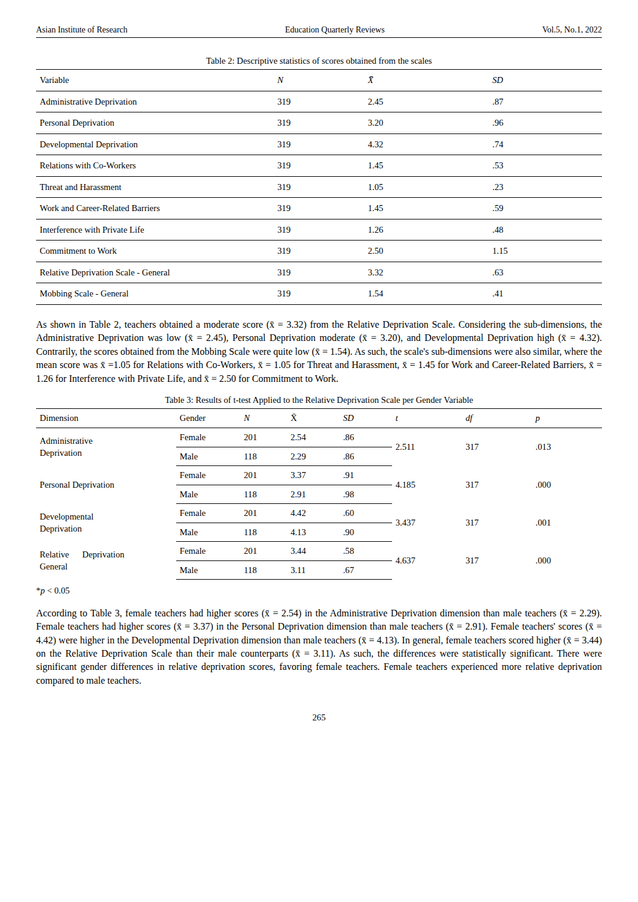Asian Institute of Research
Education Quarterly Reviews
Vol.5, No.1, 2022
Table 2: Descriptive statistics of scores obtained from the scales
| Variable | N | X̄ | SD |
| --- | --- | --- | --- |
| Administrative Deprivation | 319 | 2.45 | .87 |
| Personal Deprivation | 319 | 3.20 | .96 |
| Developmental Deprivation | 319 | 4.32 | .74 |
| Relations with Co-Workers | 319 | 1.45 | .53 |
| Threat and Harassment | 319 | 1.05 | .23 |
| Work and Career-Related Barriers | 319 | 1.45 | .59 |
| Interference with Private Life | 319 | 1.26 | .48 |
| Commitment to Work | 319 | 2.50 | 1.15 |
| Relative Deprivation Scale - General | 319 | 3.32 | .63 |
| Mobbing Scale - General | 319 | 1.54 | .41 |
As shown in Table 2, teachers obtained a moderate score (x̄ = 3.32) from the Relative Deprivation Scale. Considering the sub-dimensions, the Administrative Deprivation was low (x̄ = 2.45), Personal Deprivation moderate (x̄ = 3.20), and Developmental Deprivation high (x̄ = 4.32). Contrarily, the scores obtained from the Mobbing Scale were quite low (x̄ = 1.54). As such, the scale's sub-dimensions were also similar, where the mean score was x̄ =1.05 for Relations with Co-Workers, x̄ = 1.05 for Threat and Harassment, x̄ = 1.45 for Work and Career-Related Barriers, x̄ = 1.26 for Interference with Private Life, and x̄ = 2.50 for Commitment to Work.
Table 3: Results of t-test Applied to the Relative Deprivation Scale per Gender Variable
| Dimension | Gender | N | X̄ | SD | t | df | p |
| --- | --- | --- | --- | --- | --- | --- | --- |
| Administrative Deprivation | Female | 201 | 2.54 | .86 | 2.511 | 317 | .013 |
| Male | 118 | 2.29 | .86 |
| Personal Deprivation | Female | 201 | 3.37 | .91 | 4.185 | 317 | .000 |
| Male | 118 | 2.91 | .98 |
| Developmental Deprivation | Female | 201 | 4.42 | .60 | 3.437 | 317 | .001 |
| Male | 118 | 4.13 | .90 |
| Relative Deprivation General | Female | 201 | 3.44 | .58 | 4.637 | 317 | .000 |
| Male | 118 | 3.11 | .67 |
*p < 0.05
According to Table 3, female teachers had higher scores (x̄ = 2.54) in the Administrative Deprivation dimension than male teachers (x̄ = 2.29). Female teachers had higher scores (x̄ = 3.37) in the Personal Deprivation dimension than male teachers (x̄ = 2.91). Female teachers' scores (x̄ = 4.42) were higher in the Developmental Deprivation dimension than male teachers (x̄ = 4.13). In general, female teachers scored higher (x̄ = 3.44) on the Relative Deprivation Scale than their male counterparts (x̄ = 3.11). As such, the differences were statistically significant. There were significant gender differences in relative deprivation scores, favoring female teachers. Female teachers experienced more relative deprivation compared to male teachers.
265